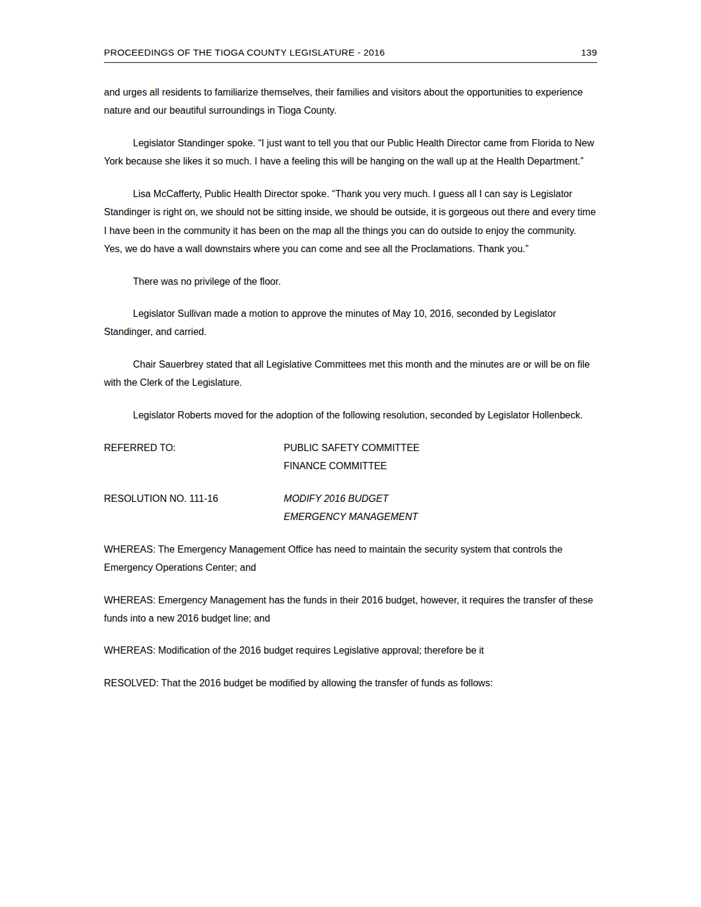Proceedings of the Tioga County Legislature - 2016 139
and urges all residents to familiarize themselves, their families and visitors about the opportunities to experience nature and our beautiful surroundings in Tioga County.
Legislator Standinger spoke. “I just want to tell you that our Public Health Director came from Florida to New York because she likes it so much. I have a feeling this will be hanging on the wall up at the Health Department.”
Lisa McCafferty, Public Health Director spoke. “Thank you very much. I guess all I can say is Legislator Standinger is right on, we should not be sitting inside, we should be outside, it is gorgeous out there and every time I have been in the community it has been on the map all the things you can do outside to enjoy the community. Yes, we do have a wall downstairs where you can come and see all the Proclamations. Thank you.”
There was no privilege of the floor.
Legislator Sullivan made a motion to approve the minutes of May 10, 2016, seconded by Legislator Standinger, and carried.
Chair Sauerbrey stated that all Legislative Committees met this month and the minutes are or will be on file with the Clerk of the Legislature.
Legislator Roberts moved for the adoption of the following resolution, seconded by Legislator Hollenbeck.
REFERRED TO: PUBLIC SAFETY COMMITTEEFINANCE COMMITTEE
RESOLUTION NO. 111-16 MODIFY 2016 BUDGET EMERGENCY MANAGEMENT
WHEREAS: The Emergency Management Office has need to maintain the security system that controls the Emergency Operations Center; and
WHEREAS: Emergency Management has the funds in their 2016 budget, however, it requires the transfer of these funds into a new 2016 budget line; and
WHEREAS: Modification of the 2016 budget requires Legislative approval; therefore be it
RESOLVED: That the 2016 budget be modified by allowing the transfer of funds as follows: